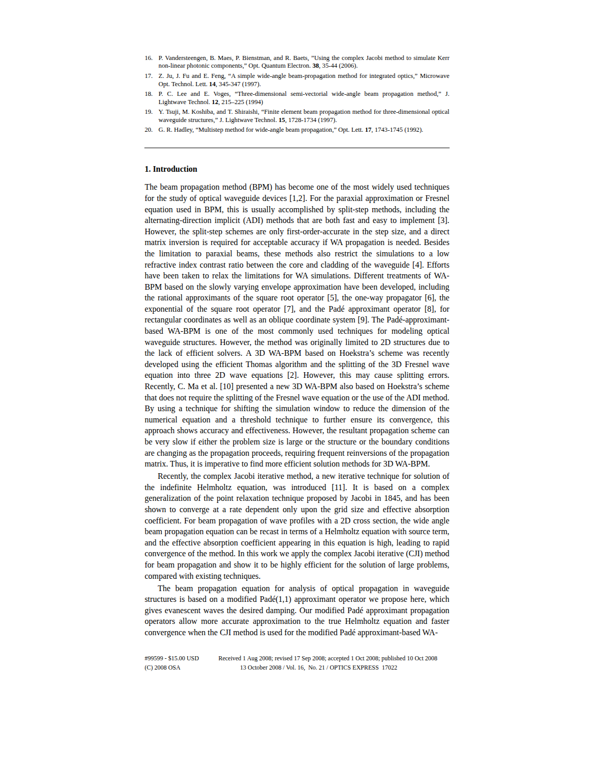16. P. Vandersteengen, B. Maes, P. Bienstman, and R. Baets, ”Using the complex Jacobi method to simulate Kerr non-linear photonic components,” Opt. Quantum Electron. 38, 35-44 (2006).
17. Z. Ju, J. Fu and E. Feng, “A simple wide-angle beam-propagation method for integrated optics,” Microwave Opt. Technol. Lett. 14, 345-347 (1997).
18. P. C. Lee and E. Voges, “Three-dimensional semi-vectorial wide-angle beam propagation method,” J. Lightwave Technol. 12, 215–225 (1994)
19. Y. Tsuji, M. Koshiba, and T. Shiraishi, “Finite element beam propagation method for three-dimensional optical waveguide structures,” J. Lightwave Technol. 15, 1728-1734 (1997).
20. G. R. Hadley, “Multistep method for wide-angle beam propagation,” Opt. Lett. 17, 1743-1745 (1992).
1. Introduction
The beam propagation method (BPM) has become one of the most widely used techniques for the study of optical waveguide devices [1,2]. For the paraxial approximation or Fresnel equation used in BPM, this is usually accomplished by split-step methods, including the alternating-direction implicit (ADI) methods that are both fast and easy to implement [3]. However, the split-step schemes are only first-order-accurate in the step size, and a direct matrix inversion is required for acceptable accuracy if WA propagation is needed. Besides the limitation to paraxial beams, these methods also restrict the simulations to a low refractive index contrast ratio between the core and cladding of the waveguide [4]. Efforts have been taken to relax the limitations for WA simulations. Different treatments of WA-BPM based on the slowly varying envelope approximation have been developed, including the rational approximants of the square root operator [5], the one-way propagator [6], the exponential of the square root operator [7], and the Padé approximant operator [8], for rectangular coordinates as well as an oblique coordinate system [9]. The Padé-approximant-based WA-BPM is one of the most commonly used techniques for modeling optical waveguide structures. However, the method was originally limited to 2D structures due to the lack of efficient solvers. A 3D WA-BPM based on Hoekstra’s scheme was recently developed using the efficient Thomas algorithm and the splitting of the 3D Fresnel wave equation into three 2D wave equations [2]. However, this may cause splitting errors. Recently, C. Ma et al. [10] presented a new 3D WA-BPM also based on Hoekstra’s scheme that does not require the splitting of the Fresnel wave equation or the use of the ADI method. By using a technique for shifting the simulation window to reduce the dimension of the numerical equation and a threshold technique to further ensure its convergence, this approach shows accuracy and effectiveness. However, the resultant propagation scheme can be very slow if either the problem size is large or the structure or the boundary conditions are changing as the propagation proceeds, requiring frequent reinversions of the propagation matrix. Thus, it is imperative to find more efficient solution methods for 3D WA-BPM.
Recently, the complex Jacobi iterative method, a new iterative technique for solution of the indefinite Helmholtz equation, was introduced [11]. It is based on a complex generalization of the point relaxation technique proposed by Jacobi in 1845, and has been shown to converge at a rate dependent only upon the grid size and effective absorption coefficient. For beam propagation of wave profiles with a 2D cross section, the wide angle beam propagation equation can be recast in terms of a Helmholtz equation with source term, and the effective absorption coefficient appearing in this equation is high, leading to rapid convergence of the method. In this work we apply the complex Jacobi iterative (CJI) method for beam propagation and show it to be highly efficient for the solution of large problems, compared with existing techniques.
The beam propagation equation for analysis of optical propagation in waveguide structures is based on a modified Padé(1,1) approximant operator we propose here, which gives evanescent waves the desired damping. Our modified Padé approximant propagation operators allow more accurate approximation to the true Helmholtz equation and faster convergence when the CJI method is used for the modified Padé approximant-based WA-
#99599 - $15.00 USD Received 1 Aug 2008; revised 17 Sep 2008; accepted 1 Oct 2008; published 10 Oct 2008
(C) 2008 OSA 13 October 2008 / Vol. 16, No. 21 / OPTICS EXPRESS 17022